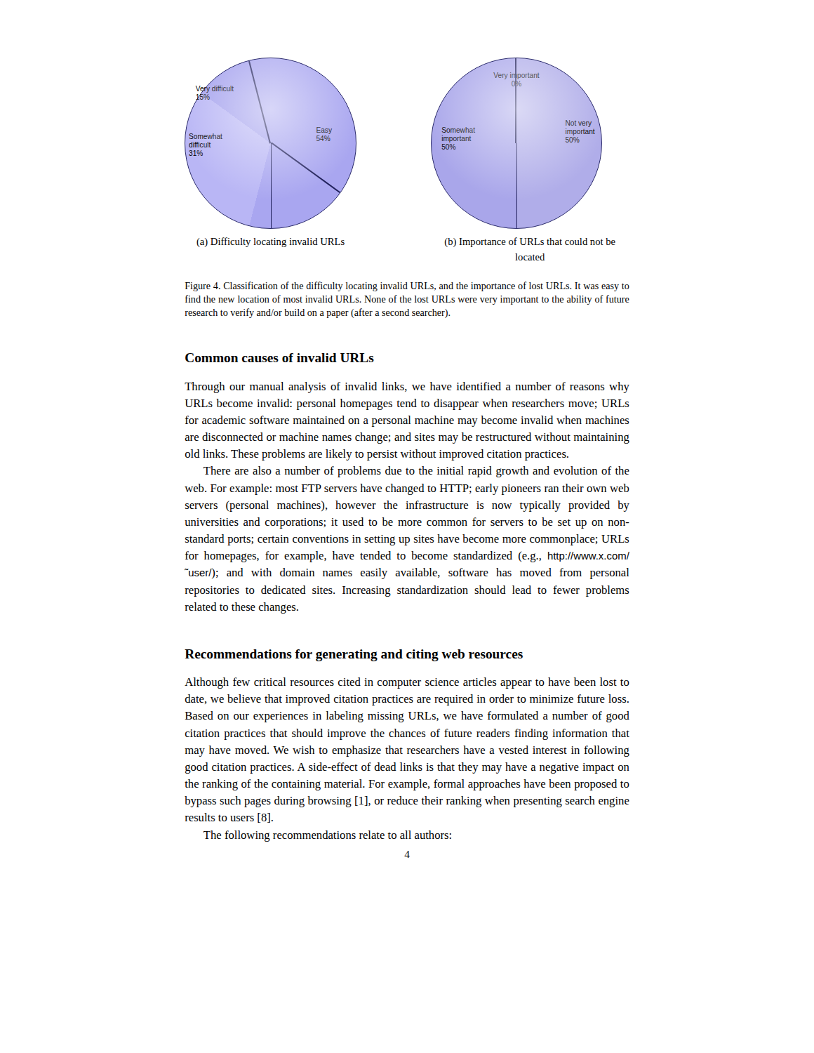Very difficult
15%
Somewhat
difficult
31%
Easy
54%
(a) Difficulty locating invalid URLs
Very important
0%
Somewhat
important
50%
Not very
important
50%
(b) Importance of URLs that could not be located
Figure 4. Classification of the difficulty locating invalid URLs, and the importance of lost URLs. It was easy to find the new location of most invalid URLs. None of the lost URLs were very important to the ability of future research to verify and/or build on a paper (after a second searcher).
Common causes of invalid URLs
Through our manual analysis of invalid links, we have identified a number of reasons why URLs become invalid: personal homepages tend to disappear when researchers move; URLs for academic software maintained on a personal machine may become invalid when machines are disconnected or machine names change; and sites may be restructured without maintaining old links. These problems are likely to persist without improved citation practices.
There are also a number of problems due to the initial rapid growth and evolution of the web. For example: most FTP servers have changed to HTTP; early pioneers ran their own web servers (personal machines), however the infrastructure is now typically provided by universities and corporations; it used to be more common for servers to be set up on non-standard ports; certain conventions in setting up sites have become more commonplace; URLs for homepages, for example, have tended to become standardized (e.g., http://www.x.com/˜user/); and with domain names easily available, software has moved from personal repositories to dedicated sites. Increasing standardization should lead to fewer problems related to these changes.
Recommendations for generating and citing web resources
Although few critical resources cited in computer science articles appear to have been lost to date, we believe that improved citation practices are required in order to minimize future loss. Based on our experiences in labeling missing URLs, we have formulated a number of good citation practices that should improve the chances of future readers finding information that may have moved. We wish to emphasize that researchers have a vested interest in following good citation practices. A side-effect of dead links is that they may have a negative impact on the ranking of the containing material. For example, formal approaches have been proposed to bypass such pages during browsing [1], or reduce their ranking when presenting search engine results to users [8].
The following recommendations relate to all authors:
4